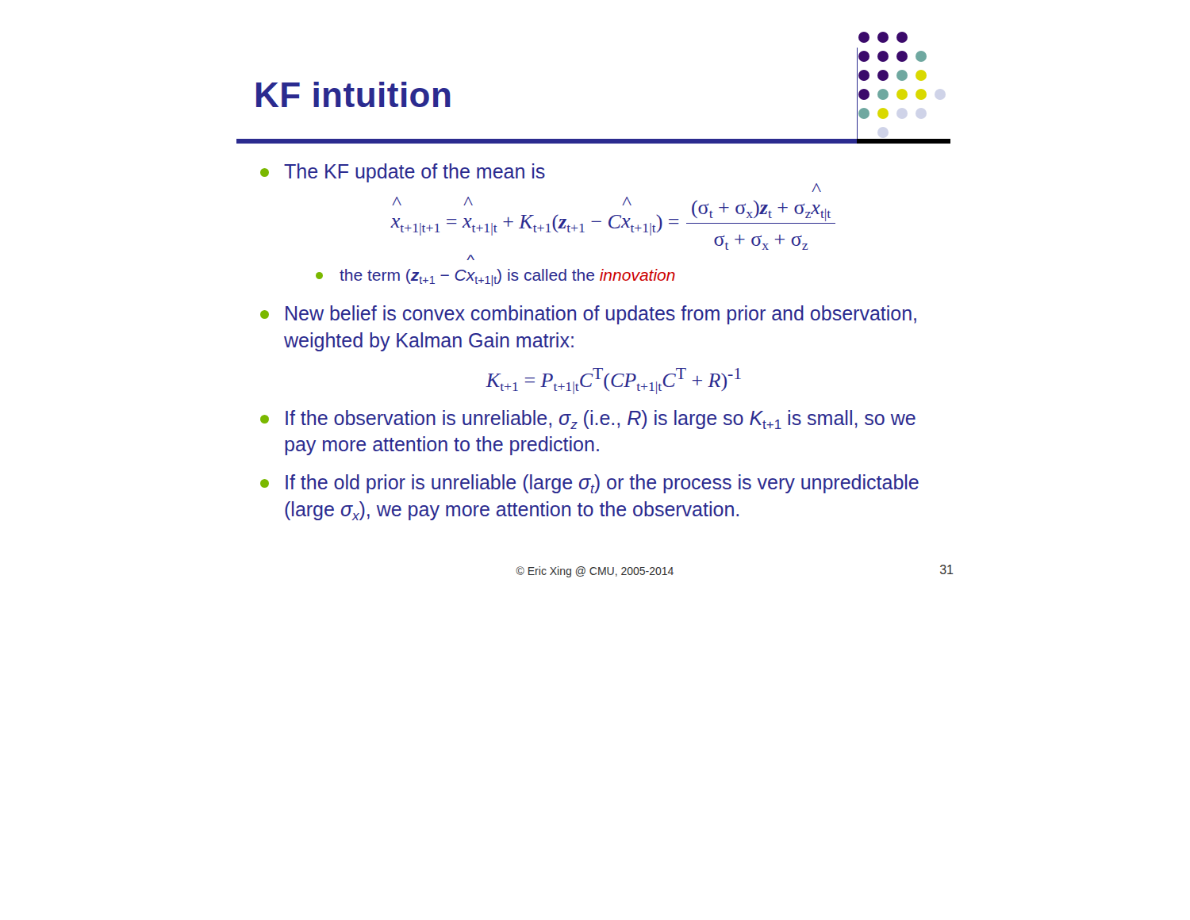KF intuition
The KF update of the mean is
xt+1|t+1 = xt+1|t + Kt+1(zt+1 − Cxt+1|t) = (σt + σx)zt + σzxt|t σt + σx + σz
the term (zt+1 − Cxt+1|t) is called the innovation
New belief is convex combination of updates from prior and observation, weighted by Kalman Gain matrix:
Kt+1 = Pt+1|tCT(CPt+1|tCT + R)-1
If the observation is unreliable, σz (i.e., R) is large so Kt+1 is small, so we pay more attention to the prediction.
If the old prior is unreliable (large σt) or the process is very unpredictable (large σx), we pay more attention to the observation.
© Eric Xing @ CMU, 2005-2014
31